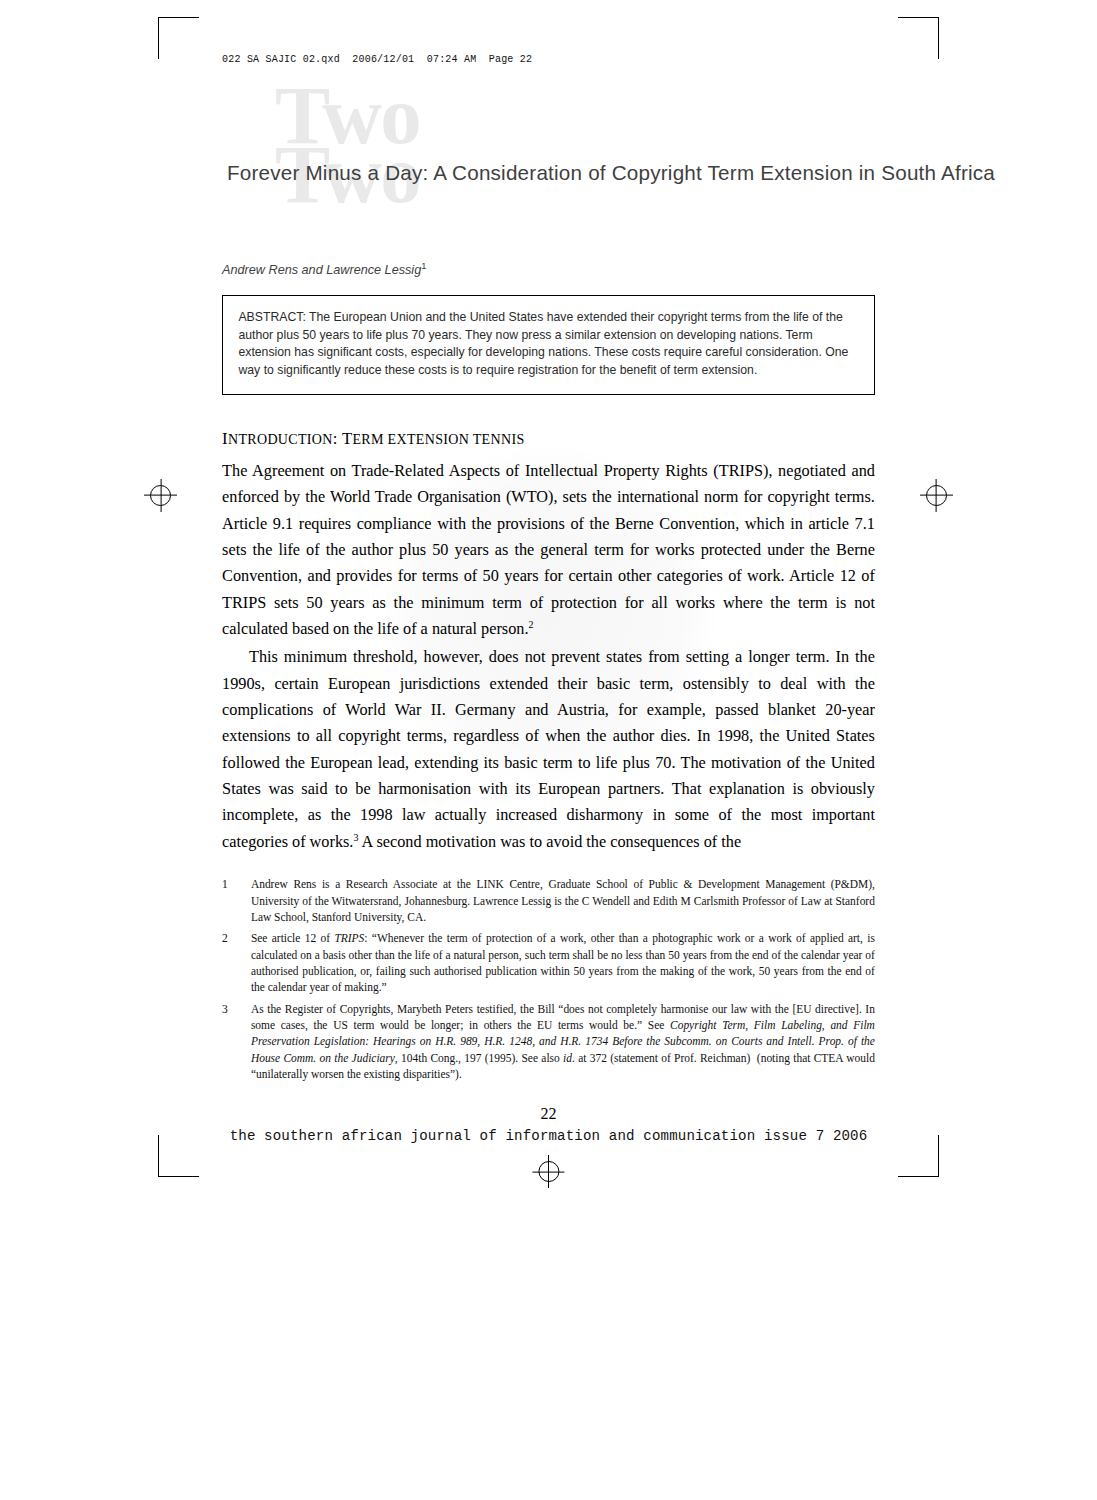022 SA SAJIC 02.qxd 2006/12/01 07:24 AM Page 22
Two Two
Forever Minus a Day: A Consideration of Copyright Term Extension in South Africa
Andrew Rens and Lawrence Lessig1
ABSTRACT: The European Union and the United States have extended their copyright terms from the life of the author plus 50 years to life plus 70 years. They now press a similar extension on developing nations. Term extension has significant costs, especially for developing nations. These costs require careful consideration. One way to significantly reduce these costs is to require registration for the benefit of term extension.
INTRODUCTION: TERM EXTENSION TENNIS
The Agreement on Trade-Related Aspects of Intellectual Property Rights (TRIPS), negotiated and enforced by the World Trade Organisation (WTO), sets the international norm for copyright terms. Article 9.1 requires compliance with the provisions of the Berne Convention, which in article 7.1 sets the life of the author plus 50 years as the general term for works protected under the Berne Convention, and provides for terms of 50 years for certain other categories of work. Article 12 of TRIPS sets 50 years as the minimum term of protection for all works where the term is not calculated based on the life of a natural person.2
This minimum threshold, however, does not prevent states from setting a longer term. In the 1990s, certain European jurisdictions extended their basic term, ostensibly to deal with the complications of World War II. Germany and Austria, for example, passed blanket 20-year extensions to all copyright terms, regardless of when the author dies. In 1998, the United States followed the European lead, extending its basic term to life plus 70. The motivation of the United States was said to be harmonisation with its European partners. That explanation is obviously incomplete, as the 1998 law actually increased disharmony in some of the most important categories of works.3 A second motivation was to avoid the consequences of the
1 Andrew Rens is a Research Associate at the LINK Centre, Graduate School of Public & Development Management (P&DM), University of the Witwatersrand, Johannesburg. Lawrence Lessig is the C Wendell and Edith M Carlsmith Professor of Law at Stanford Law School, Stanford University, CA.
2 See article 12 of TRIPS: “Whenever the term of protection of a work, other than a photographic work or a work of applied art, is calculated on a basis other than the life of a natural person, such term shall be no less than 50 years from the end of the calendar year of authorised publication, or, failing such authorised publication within 50 years from the making of the work, 50 years from the end of the calendar year of making.”
3 As the Register of Copyrights, Marybeth Peters testified, the Bill “does not completely harmonise our law with the [EU directive]. In some cases, the US term would be longer; in others the EU terms would be.” See Copyright Term, Film Labeling, and Film Preservation Legislation: Hearings on H.R. 989, H.R. 1248, and H.R. 1734 Before the Subcomm. on Courts and Intell. Prop. of the House Comm. on the Judiciary, 104th Cong., 197 (1995). See also id. at 372 (statement of Prof. Reichman) (noting that CTEA would “unilaterally worsen the existing disparities”).
22
the southern african journal of information and communication issue 7 2006